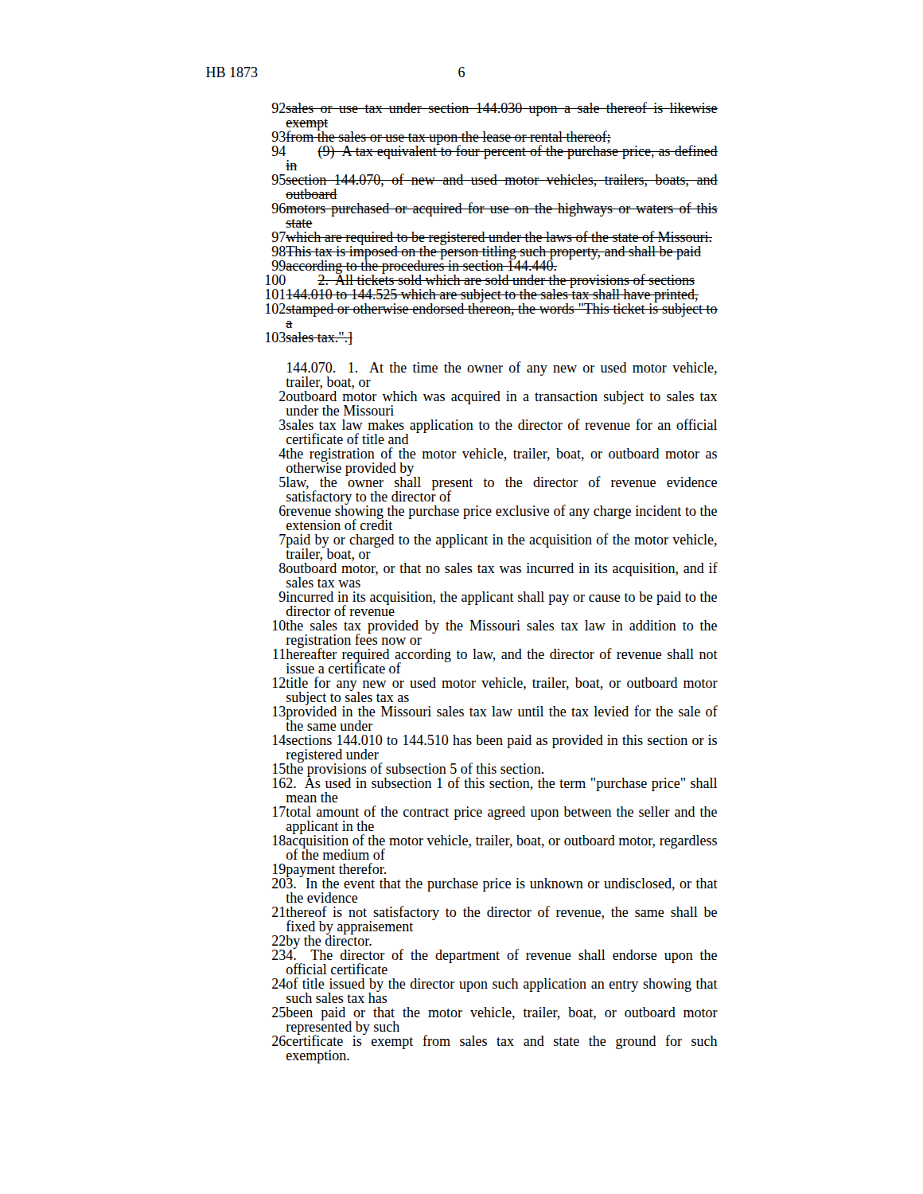HB 1873 6
| 92 | sales or use tax under section 144.030 upon a sale thereof is likewise exempt |
| 93 | from the sales or use tax upon the lease or rental thereof; |
| 94 | (9) A tax equivalent to four percent of the purchase price, as defined in |
| 95 | section 144.070, of new and used motor vehicles, trailers, boats, and outboard |
| 96 | motors purchased or acquired for use on the highways or waters of this state |
| 97 | which are required to be registered under the laws of the state of Missouri. |
| 98 | This tax is imposed on the person titling such property, and shall be paid |
| 99 | according to the procedures in section 144.440. |
| 100 | 2. All tickets sold which are sold under the provisions of sections |
| 101 | 144.010 to 144.525 which are subject to the sales tax shall have printed, |
| 102 | stamped or otherwise endorsed thereon, the words "This ticket is subject to a |
| 103 | sales tax.". ] |
| | 144.070. 1. At the time the owner of any new or used motor vehicle, trailer, boat, or |
| 2 | outboard motor which was acquired in a transaction subject to sales tax under the Missouri |
| 3 | sales tax law makes application to the director of revenue for an official certificate of title and |
| 4 | the registration of the motor vehicle, trailer, boat, or outboard motor as otherwise provided by |
| 5 | law, the owner shall present to the director of revenue evidence satisfactory to the director of |
| 6 | revenue showing the purchase price exclusive of any charge incident to the extension of credit |
| 7 | paid by or charged to the applicant in the acquisition of the motor vehicle, trailer, boat, or |
| 8 | outboard motor, or that no sales tax was incurred in its acquisition, and if sales tax was |
| 9 | incurred in its acquisition, the applicant shall pay or cause to be paid to the director of revenue |
| 10 | the sales tax provided by the Missouri sales tax law in addition to the registration fees now or |
| 11 | hereafter required according to law, and the director of revenue shall not issue a certificate of |
| 12 | title for any new or used motor vehicle, trailer, boat, or outboard motor subject to sales tax as |
| 13 | provided in the Missouri sales tax law until the tax levied for the sale of the same under |
| 14 | sections 144.010 to 144.510 has been paid as provided in this section or is registered under |
| 15 | the provisions of subsection 5 of this section. |
| 16 | 2. As used in subsection 1 of this section, the term "purchase price" shall mean the |
| 17 | total amount of the contract price agreed upon between the seller and the applicant in the |
| 18 | acquisition of the motor vehicle, trailer, boat, or outboard motor, regardless of the medium of |
| 19 | payment therefor. |
| 20 | 3. In the event that the purchase price is unknown or undisclosed, or that the evidence |
| 21 | thereof is not satisfactory to the director of revenue, the same shall be fixed by appraisement |
| 22 | by the director. |
| 23 | 4. The director of the department of revenue shall endorse upon the official certificate |
| 24 | of title issued by the director upon such application an entry showing that such sales tax has |
| 25 | been paid or that the motor vehicle, trailer, boat, or outboard motor represented by such |
| 26 | certificate is exempt from sales tax and state the ground for such exemption. |